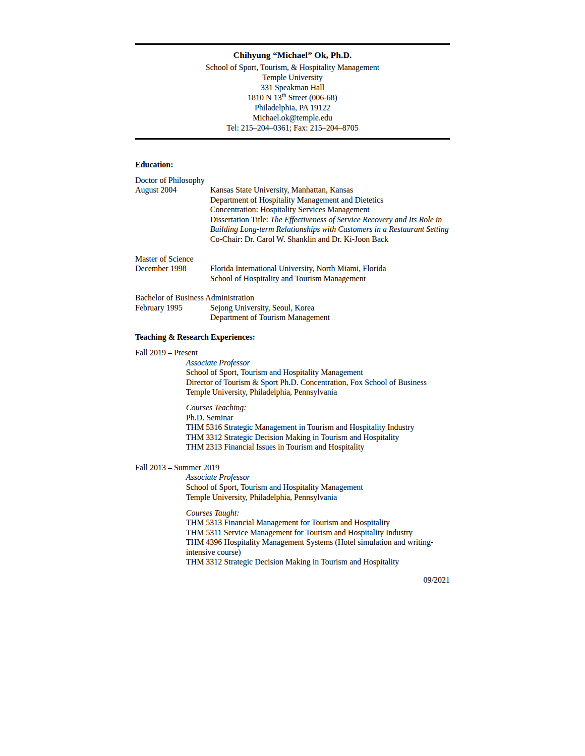Chihyung “Michael” Ok, Ph.D.
School of Sport, Tourism, & Hospitality Management
Temple University
331 Speakman Hall
1810 N 13th Street (006-68)
Philadelphia, PA 19122
Michael.ok@temple.edu
Tel: 215–204–0361; Fax: 215–204–8705
Education:
Doctor of Philosophy
August 2004
Kansas State University, Manhattan, Kansas
Department of Hospitality Management and Dietetics
Concentration: Hospitality Services Management
Dissertation Title: The Effectiveness of Service Recovery and Its Role in Building Long-term Relationships with Customers in a Restaurant Setting
Co-Chair: Dr. Carol W. Shanklin and Dr. Ki-Joon Back
Master of Science
December 1998
Florida International University, North Miami, Florida
School of Hospitality and Tourism Management
Bachelor of Business Administration
February 1995
Sejong University, Seoul, Korea
Department of Tourism Management
Teaching & Research Experiences:
Fall 2019 – Present
Associate Professor
School of Sport, Tourism and Hospitality Management
Director of Tourism & Sport Ph.D. Concentration, Fox School of Business
Temple University, Philadelphia, Pennsylvania
Courses Teaching:
Ph.D. Seminar
THM 5316 Strategic Management in Tourism and Hospitality Industry
THM 3312 Strategic Decision Making in Tourism and Hospitality
THM 2313 Financial Issues in Tourism and Hospitality
Fall 2013 – Summer 2019
Associate Professor
School of Sport, Tourism and Hospitality Management
Temple University, Philadelphia, Pennsylvania
Courses Taught:
THM 5313 Financial Management for Tourism and Hospitality
THM 5311 Service Management for Tourism and Hospitality Industry
THM 4396 Hospitality Management Systems (Hotel simulation and writing-intensive course)
THM 3312 Strategic Decision Making in Tourism and Hospitality
09/2021